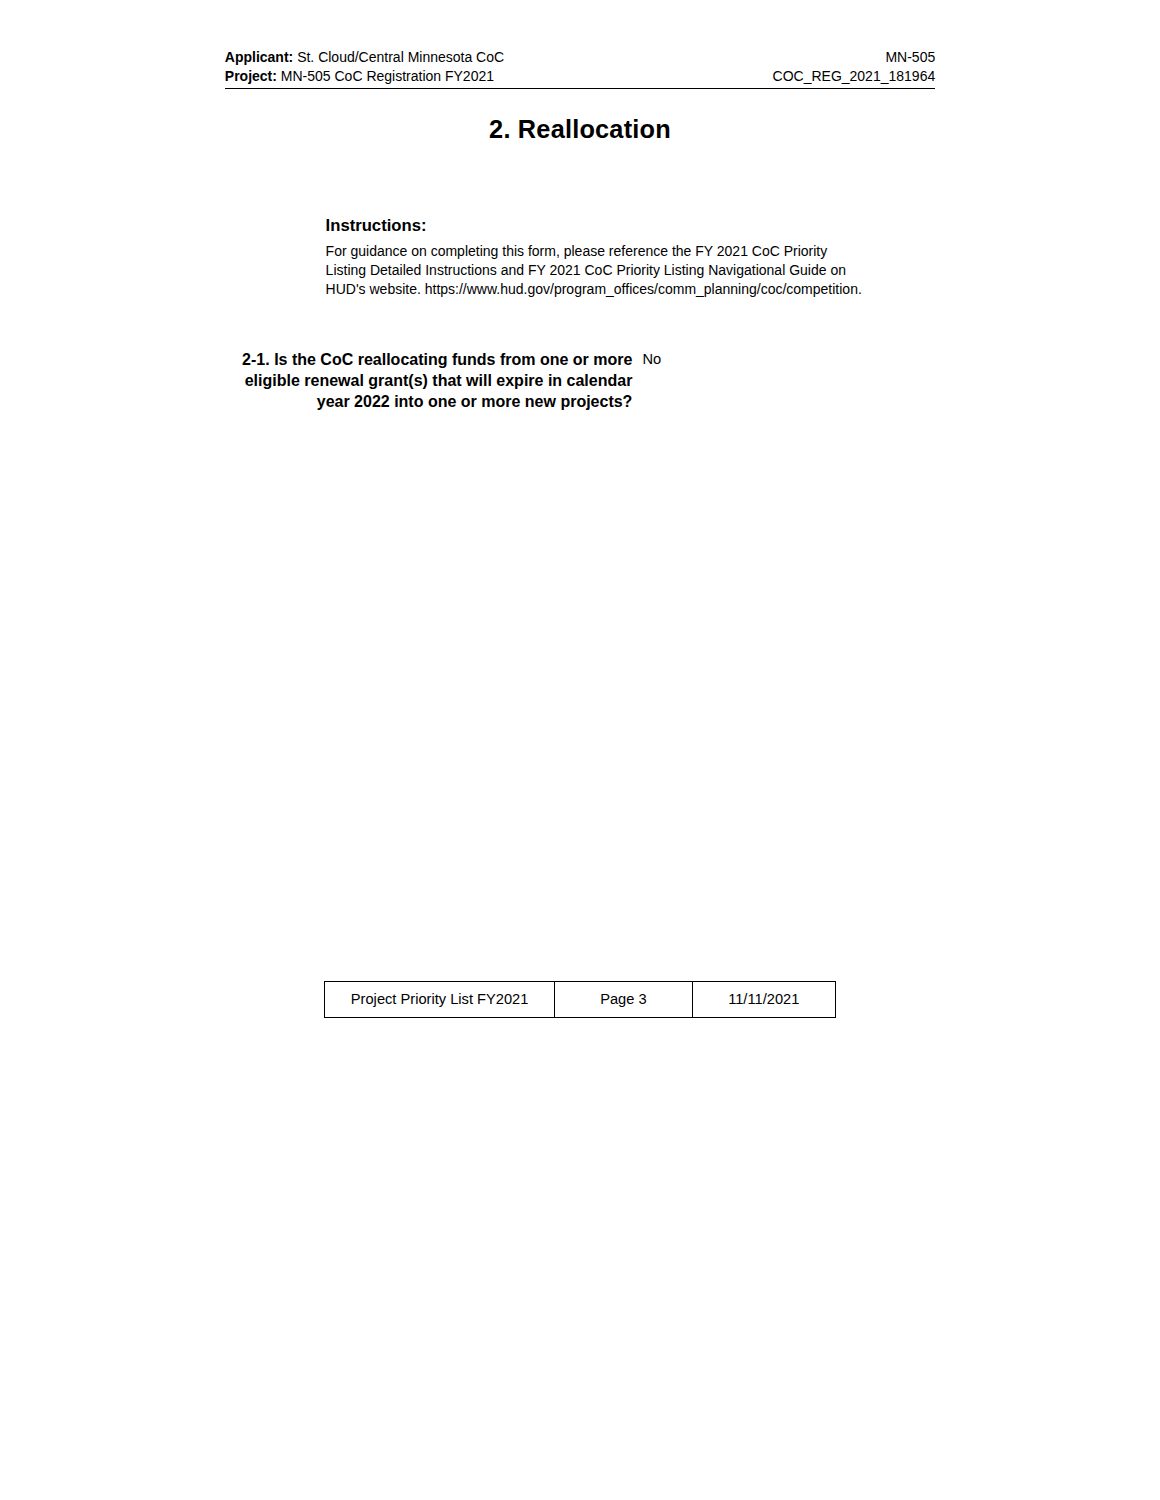Applicant: St. Cloud/Central Minnesota CoC
MN-505
Project: MN-505 CoC Registration FY2021
COC_REG_2021_181964
2. Reallocation
Instructions:
For guidance on completing this form, please reference the FY 2021 CoC Priority Listing Detailed Instructions and FY 2021 CoC Priority Listing Navigational Guide on HUD's website. https://www.hud.gov/program_offices/comm_planning/coc/competition.
2-1. Is the CoC reallocating funds from one or more eligible renewal grant(s) that will expire in calendar year 2022 into one or more new projects?
No
| Project Priority List FY2021 | Page 3 | 11/11/2021 |